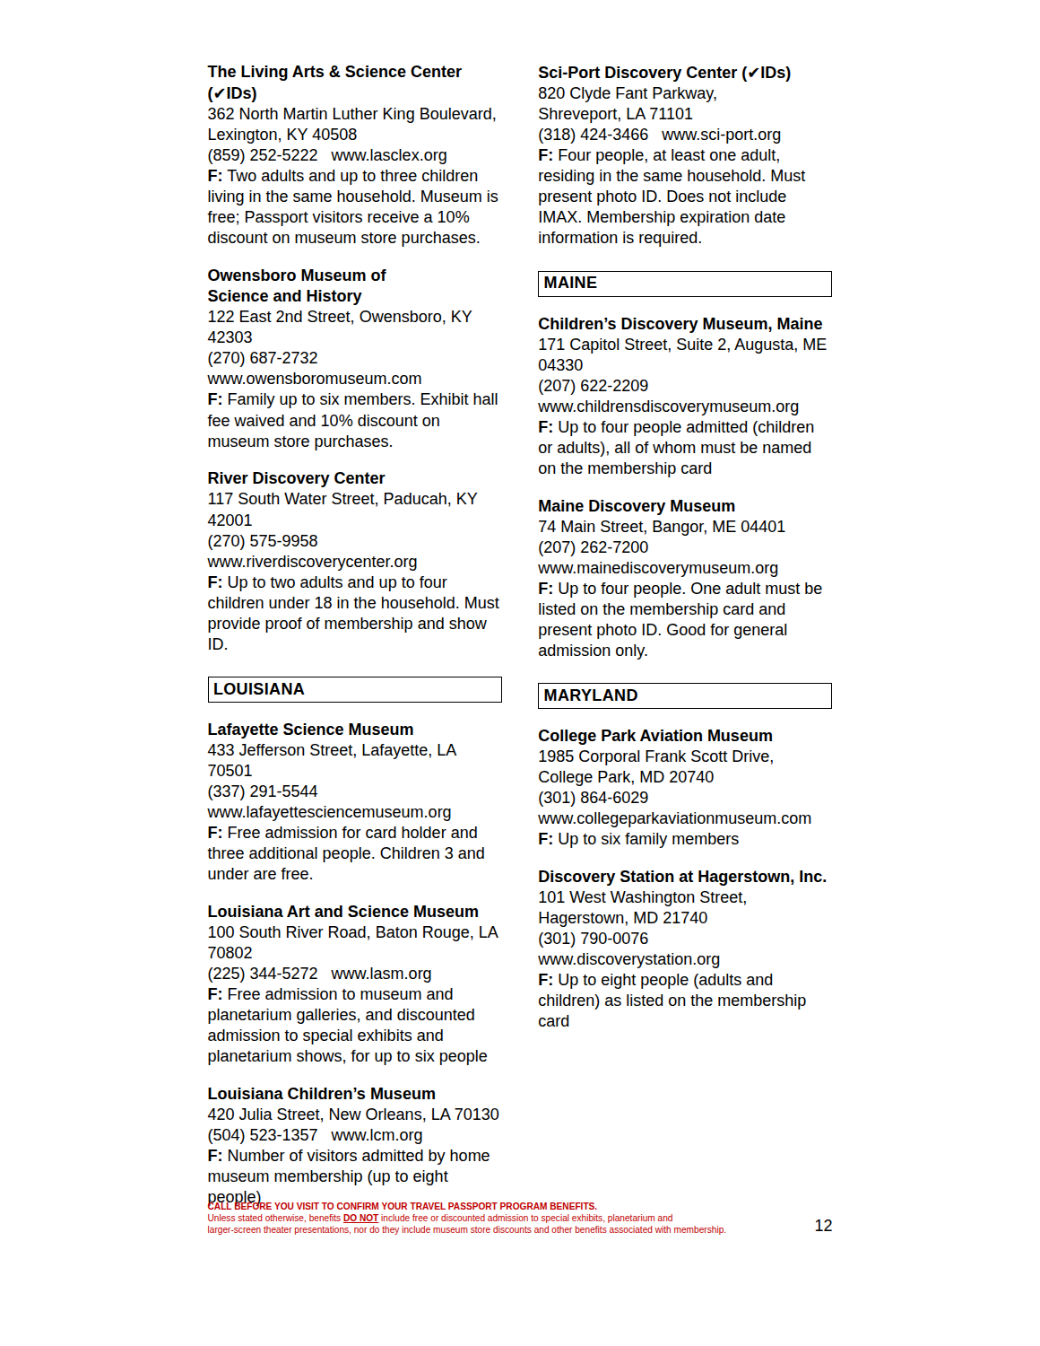The Living Arts & Science Center (✔IDs)
362 North Martin Luther King Boulevard,
Lexington, KY 40508
(859) 252-5222 www.lasclex.org
F: Two adults and up to three children living in the same household. Museum is free; Passport visitors receive a 10% discount on museum store purchases.
Owensboro Museum of
Science and History
122 East 2nd Street, Owensboro, KY 42303
(270) 687-2732 www.owensboromuseum.com
F: Family up to six members. Exhibit hall fee waived and 10% discount on museum store purchases.
River Discovery Center
117 South Water Street, Paducah, KY 42001
(270) 575-9958 www.riverdiscoverycenter.org
F: Up to two adults and up to four children under 18 in the household. Must provide proof of membership and show ID.
LOUISIANA
Lafayette Science Museum
433 Jefferson Street, Lafayette, LA 70501
(337) 291-5544
www.lafayettesciencemuseum.org
F: Free admission for card holder and three additional people. Children 3 and under are free.
Louisiana Art and Science Museum
100 South River Road, Baton Rouge, LA 70802
(225) 344-5272 www.lasm.org
F: Free admission to museum and planetarium galleries, and discounted admission to special exhibits and planetarium shows, for up to six people
Louisiana Children’s Museum
420 Julia Street, New Orleans, LA 70130
(504) 523-1357 www.lcm.org
F: Number of visitors admitted by home museum membership (up to eight people)
Sci-Port Discovery Center (✔IDs)
820 Clyde Fant Parkway,
Shreveport, LA 71101
(318) 424-3466 www.sci-port.org
F: Four people, at least one adult, residing in the same household. Must present photo ID. Does not include IMAX. Membership expiration date information is required.
MAINE
Children’s Discovery Museum, Maine
171 Capitol Street, Suite 2, Augusta, ME 04330
(207) 622-2209
www.childrensdiscoverymuseum.org
F: Up to four people admitted (children or adults), all of whom must be named on the membership card
Maine Discovery Museum
74 Main Street, Bangor, ME 04401
(207) 262-7200
www.mainediscoverymuseum.org
F: Up to four people. One adult must be listed on the membership card and present photo ID. Good for general admission only.
MARYLAND
College Park Aviation Museum
1985 Corporal Frank Scott Drive,
College Park, MD 20740
(301) 864-6029
www.collegeparkaviationmuseum.com
F: Up to six family members
Discovery Station at Hagerstown, Inc.
101 West Washington Street,
Hagerstown, MD 21740
(301) 790-0076 www.discoverystation.org
F: Up to eight people (adults and children) as listed on the membership card
Call before you visit to confirm your Travel Passport Program benefits.
Unless stated otherwise, benefits DO NOT include free or discounted admission to special exhibits, planetarium and
larger-screen theater presentations, nor do they include museum store discounts and other benefits associated with membership.
12